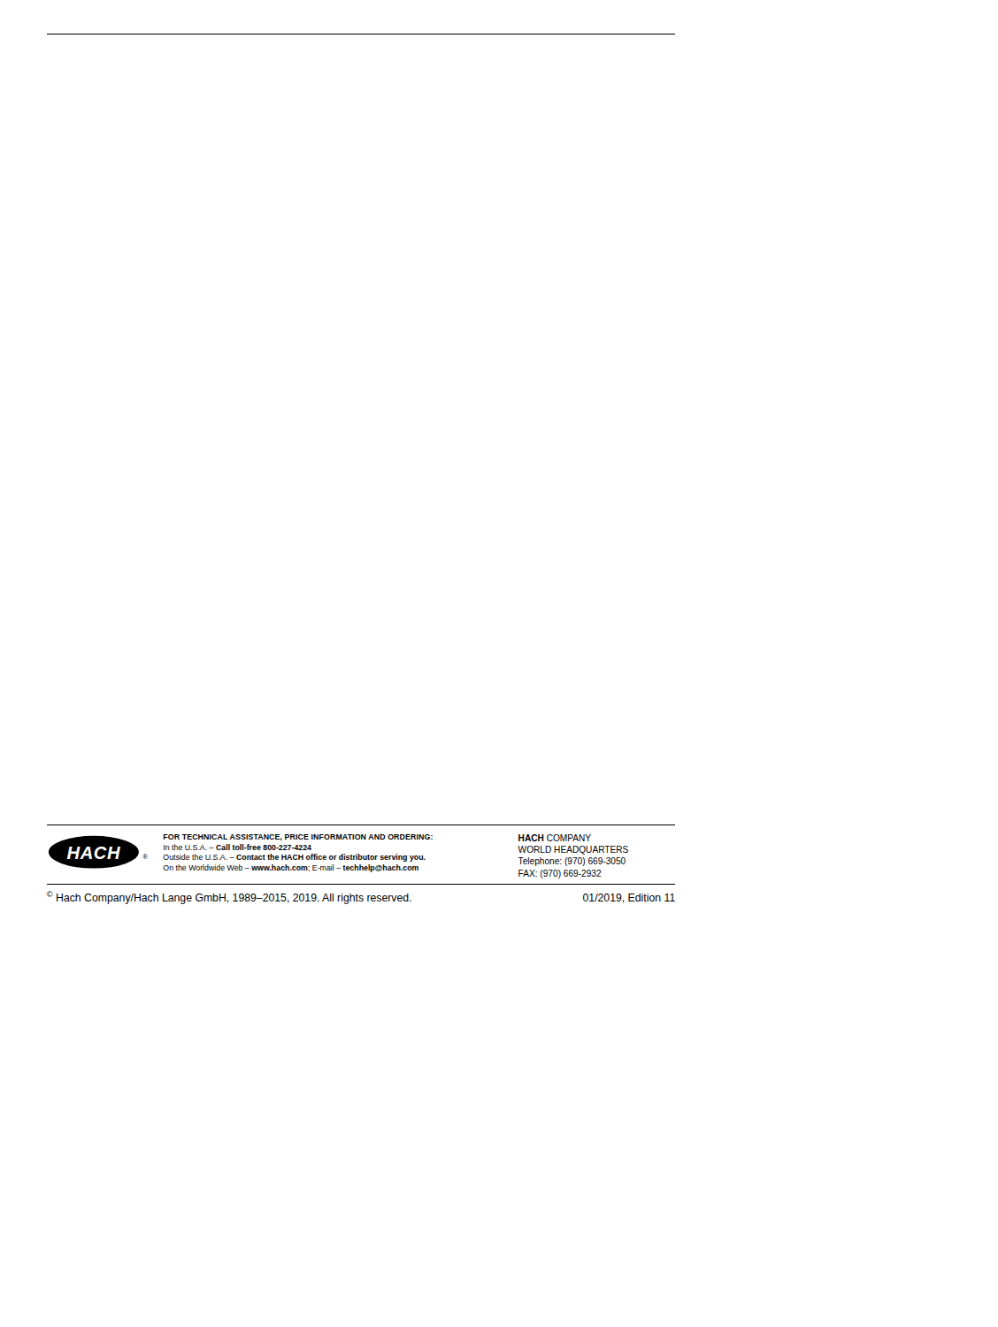HACH ®
FOR TECHNICAL ASSISTANCE, PRICE INFORMATION AND ORDERING:
In the U.S.A. – Call toll-free 800-227-4224
Outside the U.S.A. – Contact the HACH office or distributor serving you.
On the Worldwide Web – www.hach.com; E-mail – techhelp@hach.com
HACH COMPANY
WORLD HEADQUARTERS
Telephone: (970) 669-3050
FAX: (970) 669-2932
© Hach Company/Hach Lange GmbH, 1989–2015, 2019. All rights reserved.
01/2019, Edition 11